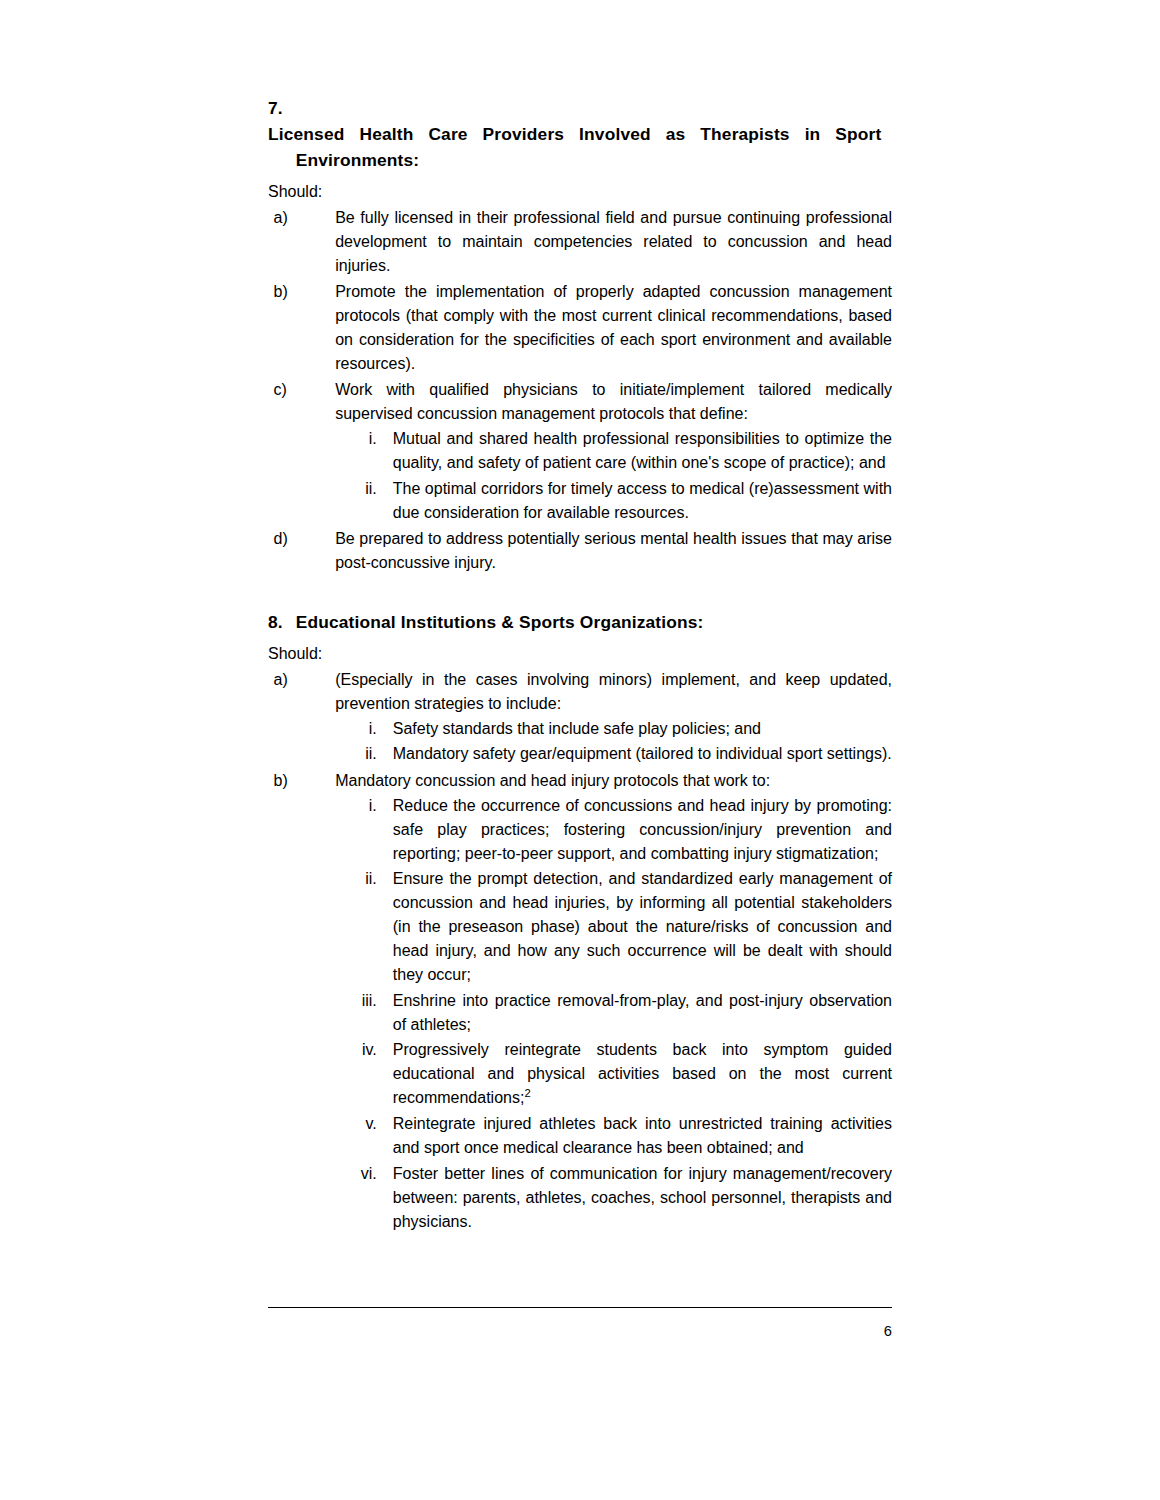7. Licensed Health Care Providers Involved as Therapists in Sport
Environments:
Should:
a) Be fully licensed in their professional field and pursue continuing professional development to maintain competencies related to concussion and head injuries.
b) Promote the implementation of properly adapted concussion management protocols (that comply with the most current clinical recommendations, based on consideration for the specificities of each sport environment and available resources).
c) Work with qualified physicians to initiate/implement tailored medically supervised concussion management protocols that define:
i. Mutual and shared health professional responsibilities to optimize the quality, and safety of patient care (within one's scope of practice); and
ii. The optimal corridors for timely access to medical (re)assessment with due consideration for available resources.
d) Be prepared to address potentially serious mental health issues that may arise post-concussive injury.
8. Educational Institutions & Sports Organizations:
Should:
a)(Especially in the cases involving minors) implement, and keep updated, prevention strategies to include:
i. Safety standards that include safe play policies; and
ii. Mandatory safety gear/equipment (tailored to individual sport settings).
b) Mandatory concussion and head injury protocols that work to:
i. Reduce the occurrence of concussions and head injury by promoting: safe play practices; fostering concussion/injury prevention and reporting; peer-to-peer support, and combatting injury stigmatization;
ii. Ensure the prompt detection, and standardized early management of concussion and head injuries, by informing all potential stakeholders (in the preseason phase) about the nature/risks of concussion and head injury, and how any such occurrence will be dealt with should they occur;
iii. Enshrine into practice removal-from-play, and post-injury observation of athletes;
iv. Progressively reintegrate students back into symptom guided educational and physical activities based on the most current recommendations;2
v. Reintegrate injured athletes back into unrestricted training activities and sport once medical clearance has been obtained; and
vi. Foster better lines of communication for injury management/recovery between: parents, athletes, coaches, school personnel, therapists and physicians.
6